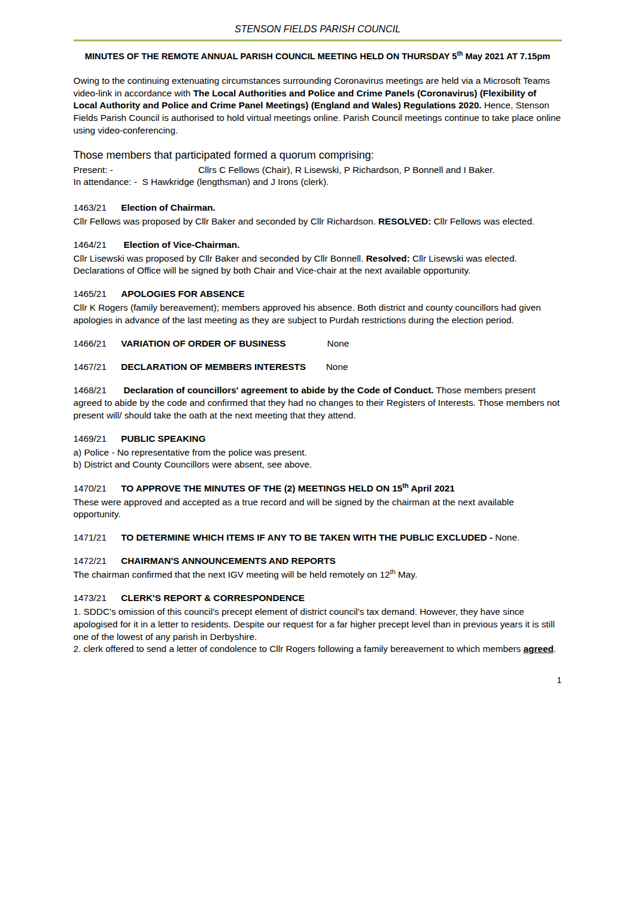STENSON FIELDS PARISH COUNCIL
MINUTES OF THE REMOTE ANNUAL PARISH COUNCIL MEETING HELD ON THURSDAY 5th May 2021 AT 7.15pm
Owing to the continuing extenuating circumstances surrounding Coronavirus meetings are held via a Microsoft Teams video-link in accordance with The Local Authorities and Police and Crime Panels (Coronavirus) (Flexibility of Local Authority and Police and Crime Panel Meetings) (England and Wales) Regulations 2020. Hence, Stenson Fields Parish Council is authorised to hold virtual meetings online. Parish Council meetings continue to take place online using video-conferencing.
Those members that participated formed a quorum comprising:
Present: - Cllrs C Fellows (Chair), R Lisewski, P Richardson, P Bonnell and I Baker.
In attendance: - S Hawkridge (lengthsman) and J Irons (clerk).
1463/21 Election of Chairman.
Cllr Fellows was proposed by Cllr Baker and seconded by Cllr Richardson. RESOLVED: Cllr Fellows was elected.
1464/21 Election of Vice-Chairman.
Cllr Lisewski was proposed by Cllr Baker and seconded by Cllr Bonnell. Resolved: Cllr Lisewski was elected. Declarations of Office will be signed by both Chair and Vice-chair at the next available opportunity.
1465/21 APOLOGIES FOR ABSENCE
Cllr K Rogers (family bereavement); members approved his absence. Both district and county councillors had given apologies in advance of the last meeting as they are subject to Purdah restrictions during the election period.
1466/21 VARIATION OF ORDER OF BUSINESS None
1467/21 DECLARATION OF MEMBERS INTERESTS None
1468/21 Declaration of councillors' agreement to abide by the Code of Conduct. Those members present agreed to abide by the code and confirmed that they had no changes to their Registers of Interests. Those members not present will/ should take the oath at the next meeting that they attend.
1469/21 PUBLIC SPEAKING
a) Police - No representative from the police was present.
b) District and County Councillors were absent, see above.
1470/21 TO APPROVE THE MINUTES OF THE (2) MEETINGS HELD ON 15th April 2021
These were approved and accepted as a true record and will be signed by the chairman at the next available opportunity.
1471/21 TO DETERMINE WHICH ITEMS IF ANY TO BE TAKEN WITH THE PUBLIC EXCLUDED - None.
1472/21 CHAIRMAN'S ANNOUNCEMENTS AND REPORTS
The chairman confirmed that the next IGV meeting will be held remotely on 12th May.
1473/21 CLERK'S REPORT & CORRESPONDENCE
1. SDDC's omission of this council's precept element of district council's tax demand. However, they have since apologised for it in a letter to residents. Despite our request for a far higher precept level than in previous years it is still one of the lowest of any parish in Derbyshire.
2. clerk offered to send a letter of condolence to Cllr Rogers following a family bereavement to which members agreed.
1